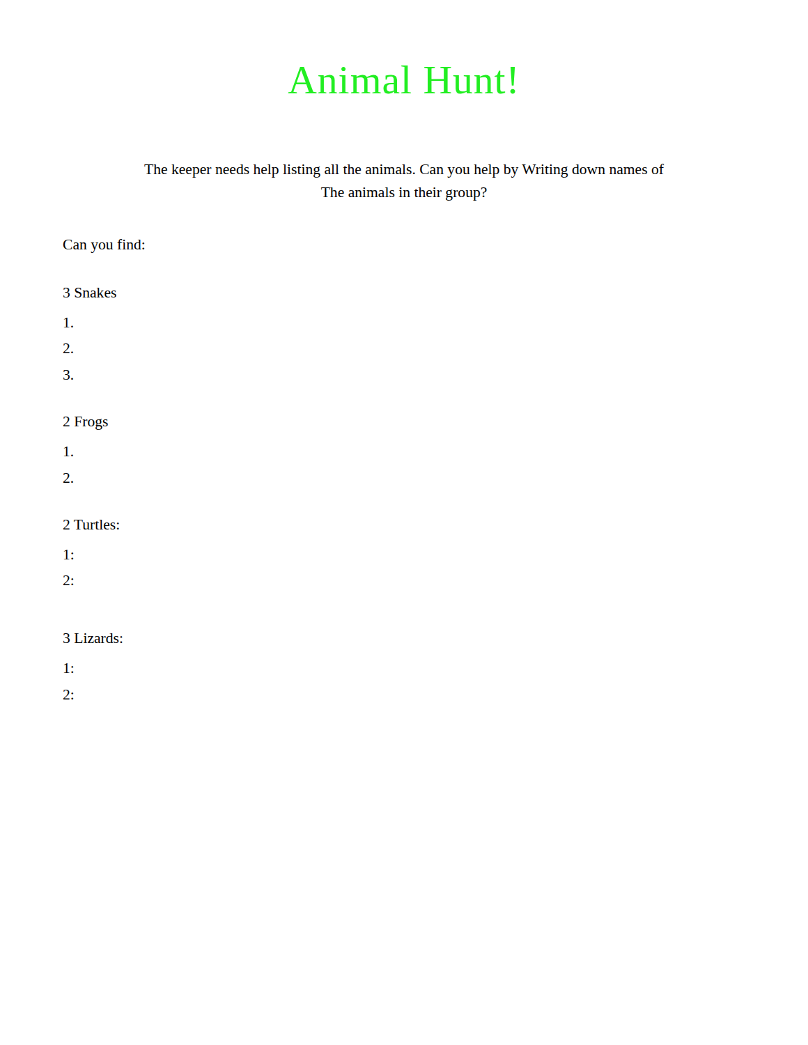Animal Hunt!
The keeper needs help listing all the animals. Can you help by Writing down names of The animals in their group?
Can you find:
3 Snakes
1.
2.
3.
2 Frogs
1.
2.
2 Turtles:
1:
2:
3 Lizards:
1:
2: